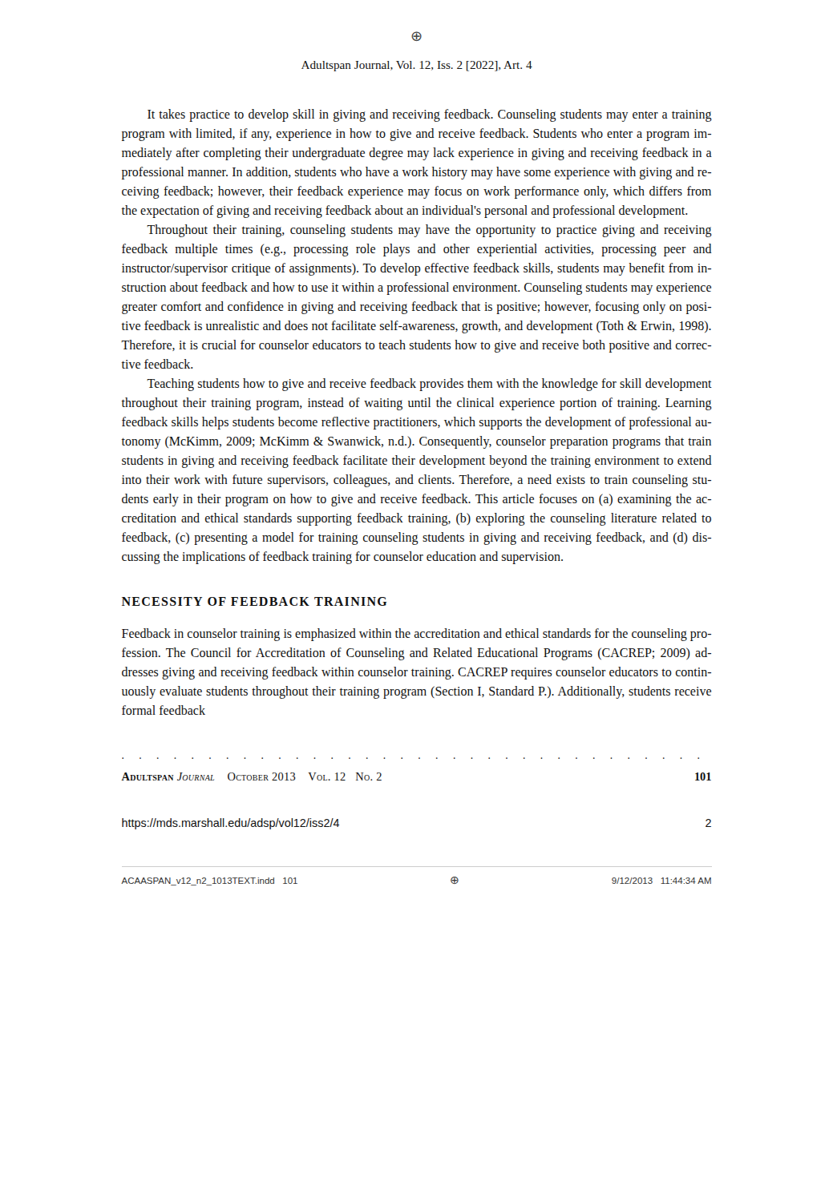⊕ Adultspan Journal, Vol. 12, Iss. 2 [2022], Art. 4
It takes practice to develop skill in giving and receiving feedback. Counseling students may enter a training program with limited, if any, experience in how to give and receive feedback. Students who enter a program immediately after completing their undergraduate degree may lack experience in giving and receiving feedback in a professional manner. In addition, students who have a work history may have some experience with giving and receiving feedback; however, their feedback experience may focus on work performance only, which differs from the expectation of giving and receiving feedback about an individual's personal and professional development.
Throughout their training, counseling students may have the opportunity to practice giving and receiving feedback multiple times (e.g., processing role plays and other experiential activities, processing peer and instructor/supervisor critique of assignments). To develop effective feedback skills, students may benefit from instruction about feedback and how to use it within a professional environment. Counseling students may experience greater comfort and confidence in giving and receiving feedback that is positive; however, focusing only on positive feedback is unrealistic and does not facilitate self-awareness, growth, and development (Toth & Erwin, 1998). Therefore, it is crucial for counselor educators to teach students how to give and receive both positive and corrective feedback.
Teaching students how to give and receive feedback provides them with the knowledge for skill development throughout their training program, instead of waiting until the clinical experience portion of training. Learning feedback skills helps students become reflective practitioners, which supports the development of professional autonomy (McKimm, 2009; McKimm & Swanwick, n.d.). Consequently, counselor preparation programs that train students in giving and receiving feedback facilitate their development beyond the training environment to extend into their work with future supervisors, colleagues, and clients. Therefore, a need exists to train counseling students early in their program on how to give and receive feedback. This article focuses on (a) examining the accreditation and ethical standards supporting feedback training, (b) exploring the counseling literature related to feedback, (c) presenting a model for training counseling students in giving and receiving feedback, and (d) discussing the implications of feedback training for counselor education and supervision.
Necessity of Feedback Training
Feedback in counselor training is emphasized within the accreditation and ethical standards for the counseling profession. The Council for Accreditation of Counseling and Related Educational Programs (CACREP; 2009) addresses giving and receiving feedback within counselor training. CACREP requires counselor educators to continuously evaluate students throughout their training program (Section I, Standard P.). Additionally, students receive formal feedback
. . . . . . . . . . . . . . . . . . . . . . . . . . . . . . . . . . . . . . . . . . . . . . . . . . .
Adultspan Journal October 2013 Vol. 12 No. 2 101
https://mds.marshall.edu/adsp/vol12/iss2/4 2
ACAASPAN_v12_n2_1013TEXT.indd 101 ⊕ 9/12/2013 11:44:34 AM